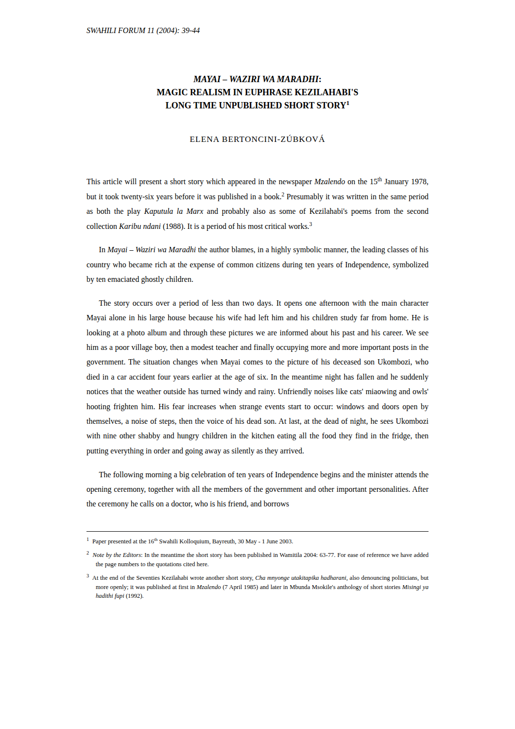SWAHILI FORUM 11 (2004): 39-44
Mayai – Waziri wa Maradhi:
Magic Realism in Euphrase Kezilahabi's
Long Time Unpublished Short Story1
ELENA BERTONCINI-ZÚBKOVÁ
This article will present a short story which appeared in the newspaper Mzalendo on the 15th January 1978, but it took twenty-six years before it was published in a book.2 Presumably it was written in the same period as both the play Kaputula la Marx and probably also as some of Kezilahabi's poems from the second collection Karibu ndani (1988). It is a period of his most critical works.3
In Mayai – Waziri wa Maradhi the author blames, in a highly symbolic manner, the leading classes of his country who became rich at the expense of common citizens during ten years of Independence, symbolized by ten emaciated ghostly children.
The story occurs over a period of less than two days. It opens one afternoon with the main character Mayai alone in his large house because his wife had left him and his children study far from home. He is looking at a photo album and through these pictures we are informed about his past and his career. We see him as a poor village boy, then a modest teacher and finally occupying more and more important posts in the government. The situation changes when Mayai comes to the picture of his deceased son Ukombozi, who died in a car accident four years earlier at the age of six. In the meantime night has fallen and he suddenly notices that the weather outside has turned windy and rainy. Unfriendly noises like cats' miaowing and owls' hooting frighten him. His fear increases when strange events start to occur: windows and doors open by themselves, a noise of steps, then the voice of his dead son. At last, at the dead of night, he sees Ukombozi with nine other shabby and hungry children in the kitchen eating all the food they find in the fridge, then putting everything in order and going away as silently as they arrived.
The following morning a big celebration of ten years of Independence begins and the minister attends the opening ceremony, together with all the members of the government and other important personalities. After the ceremony he calls on a doctor, who is his friend, and borrows
1 Paper presented at the 16th Swahili Kolloquium, Bayreuth, 30 May - 1 June 2003.
2 Note by the Editors: In the meantime the short story has been published in Wamitila 2004: 63-77. For ease of reference we have added the page numbers to the quotations cited here.
3 At the end of the Seventies Kezilahabi wrote another short story, Cha mnyonge utakitapika hadharani, also denouncing politicians, but more openly; it was published at first in Mzalendo (7 April 1985) and later in Mbunda Msokile's anthology of short stories Misingi ya hadithi fupi (1992).